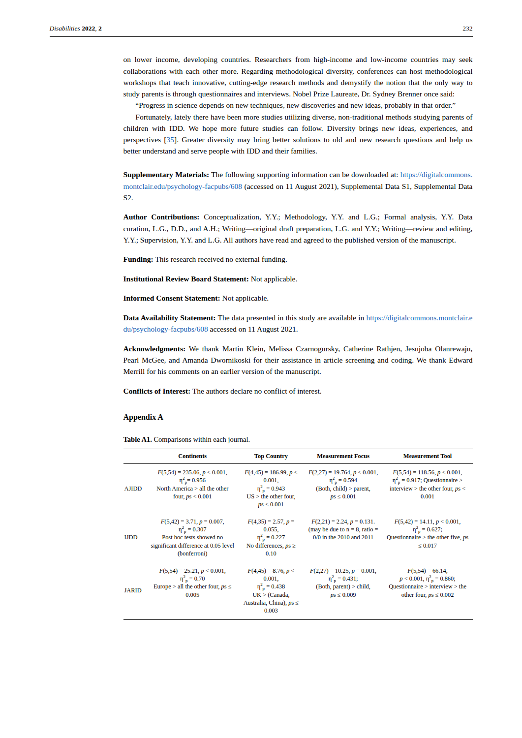Disabilities 2022, 2
232
on lower income, developing countries. Researchers from high-income and low-income countries may seek collaborations with each other more. Regarding methodological diversity, conferences can host methodological workshops that teach innovative, cutting-edge research methods and demystify the notion that the only way to study parents is through questionnaires and interviews. Nobel Prize Laureate, Dr. Sydney Brenner once said:
“Progress in science depends on new techniques, new discoveries and new ideas, probably in that order.”
Fortunately, lately there have been more studies utilizing diverse, non-traditional methods studying parents of children with IDD. We hope more future studies can follow. Diversity brings new ideas, experiences, and perspectives [35]. Greater diversity may bring better solutions to old and new research questions and help us better understand and serve people with IDD and their families.
Supplementary Materials: The following supporting information can be downloaded at: https://digitalcommons.montclair.edu/psychology-facpubs/608 (accessed on 11 August 2021), Supplemental Data S1, Supplemental Data S2.
Author Contributions: Conceptualization, Y.Y.; Methodology, Y.Y. and L.G.; Formal analysis, Y.Y. Data curation, L.G., D.D., and A.H.; Writing—original draft preparation, L.G. and Y.Y.; Writing—review and editing, Y.Y.; Supervision, Y.Y. and L.G. All authors have read and agreed to the published version of the manuscript.
Funding: This research received no external funding.
Institutional Review Board Statement: Not applicable.
Informed Consent Statement: Not applicable.
Data Availability Statement: The data presented in this study are available in https://digitalcommons.montclair.edu/psychology-facpubs/608 accessed on 11 August 2021.
Acknowledgments: We thank Martin Klein, Melissa Czarnogursky, Catherine Rathjen, Jesujoba Olanrewaju, Pearl McGee, and Amanda Dwornikoski for their assistance in article screening and coding. We thank Edward Merrill for his comments on an earlier version of the manuscript.
Conflicts of Interest: The authors declare no conflict of interest.
Appendix A
Table A1. Comparisons within each journal.
| | Continents | Top Country | Measurement Focus | Measurement Tool |
| --- | --- | --- | --- | --- |
| AJIDD | F (5,54) = 235.06, p < 0.001, η 2 p = 0.956 North America > all the other four, p s < 0.001 | F (4,45) = 186.99, p < 0.001, η 2 p = 0.943 US > the other four, p s < 0.001 | F (2,27) = 19.764, p < 0.001, η 2 p = 0.594 (Both, child) > parent, p s ≤ 0.001 | F (5,54) = 118.56, p < 0.001, η 2 p = 0.917; Questionnaire > interview > the other four, p s < 0.001 |
| IJDD | F (5,42) = 3.71, p = 0.007, η 2 p = 0.307 Post hoc tests showed no significant difference at 0.05 level (bonferroni) | F (4,35) = 2.57, p = 0.055, η 2 p = 0.227 No differences, p s ≥ 0.10 | F (2,21) = 2.24, p = 0.131. (may be due to n = 8, ratio = 0/0 in the 2010 and 2011 | F (5,42) = 14.11, p < 0.001, η 2 p = 0.627; Questionnaire > the other five, p s ≤ 0.017 |
| JARID | F (5,54) = 25.21, p < 0.001, η 2 p = 0.70 Europe > all the other four, p s ≤ 0.005 | F (4,45) = 8.76, p < 0.001, η 2 p = 0.438 UK > (Canada, Australia, China), p s ≤ 0.003 | F (2,27) = 10.25, p = 0.001, η 2 p = 0.431; (Both, parent) > child, p s ≤ 0.009 | F (5,54) = 66.14, p < 0.001, η 2 p = 0.860; Questionnaire > interview > the other four, p s ≤ 0.002 |